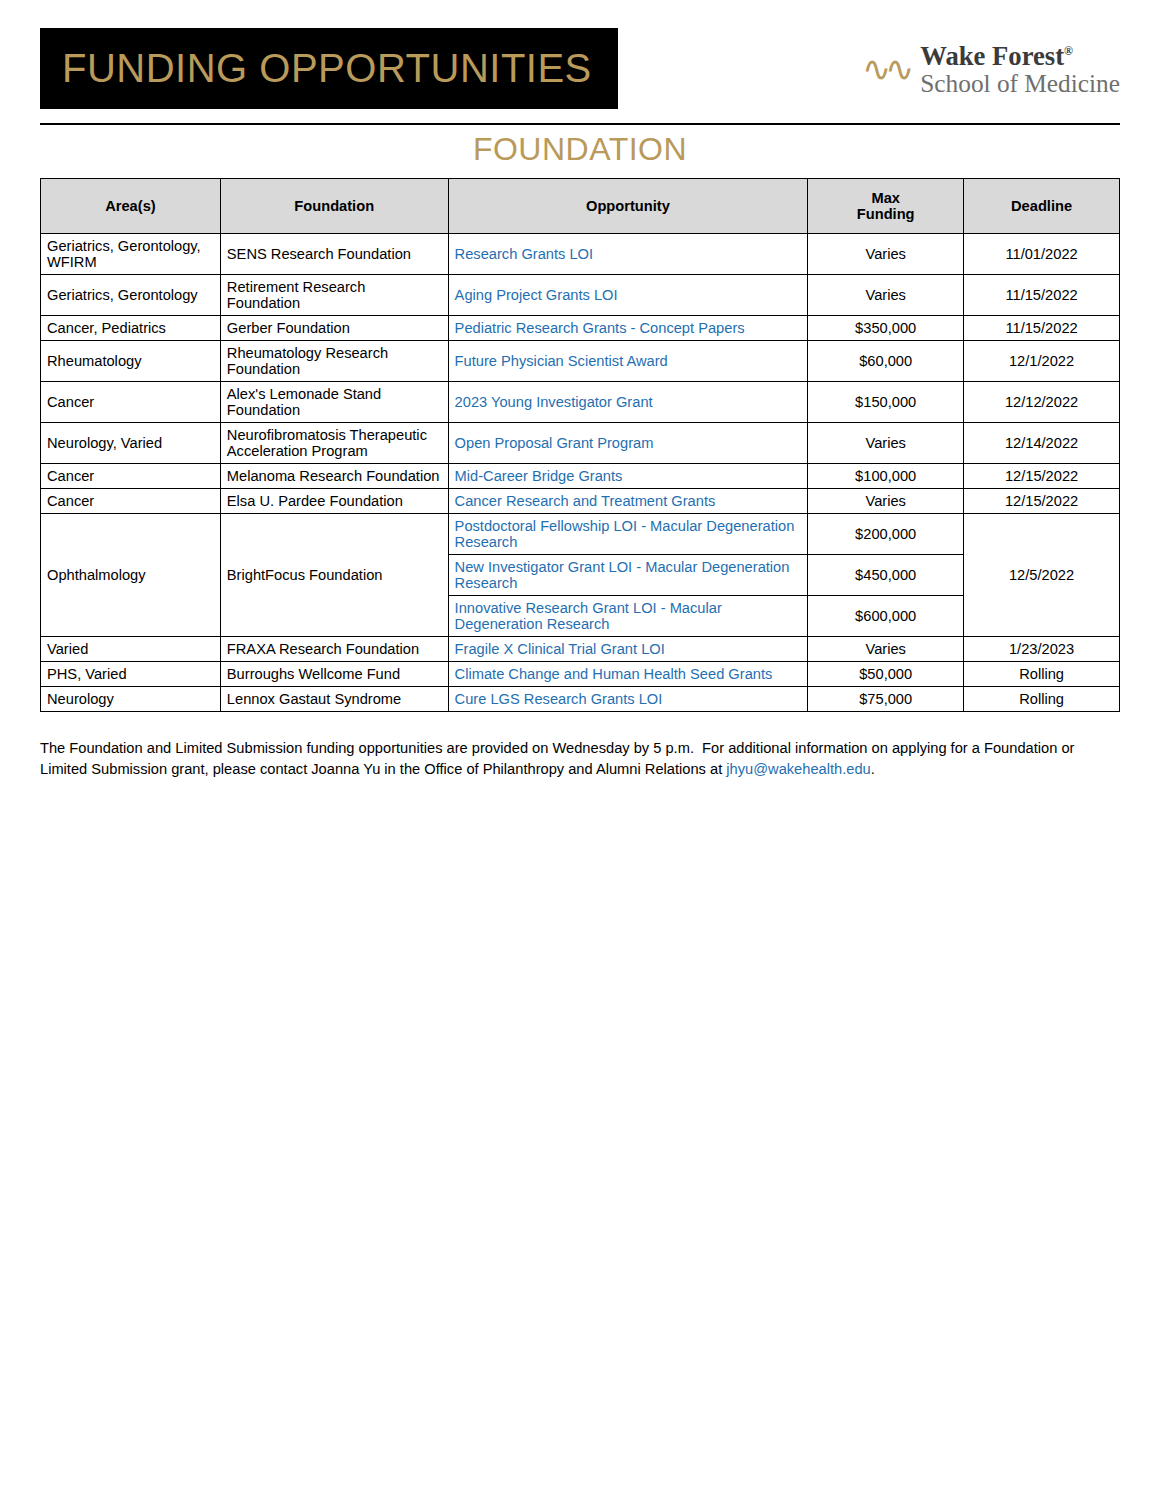FUNDING OPPORTUNITIES
∿∿
Wake Forest®
School of Medicine
FOUNDATION
| Area(s) | Foundation | Opportunity | Max Funding | Deadline |
| --- | --- | --- | --- | --- |
| Geriatrics, Gerontology, WFIRM | SENS Research Foundation | Research Grants LOI | Varies | 11/01/2022 |
| Geriatrics, Gerontology | Retirement Research Foundation | Aging Project Grants LOI | Varies | 11/15/2022 |
| Cancer, Pediatrics | Gerber Foundation | Pediatric Research Grants - Concept Papers | $350,000 | 11/15/2022 |
| Rheumatology | Rheumatology Research Foundation | Future Physician Scientist Award | $60,000 | 12/1/2022 |
| Cancer | Alex's Lemonade Stand Foundation | 2023 Young Investigator Grant | $150,000 | 12/12/2022 |
| Neurology, Varied | Neurofibromatosis Therapeutic Acceleration Program | Open Proposal Grant Program | Varies | 12/14/2022 |
| Cancer | Melanoma Research Foundation | Mid-Career Bridge Grants | $100,000 | 12/15/2022 |
| Cancer | Elsa U. Pardee Foundation | Cancer Research and Treatment Grants | Varies | 12/15/2022 |
| Ophthalmology | BrightFocus Foundation | Postdoctoral Fellowship LOI - Macular Degeneration Research | $200,000 | 12/5/2022 |
| New Investigator Grant LOI - Macular Degeneration Research | $450,000 |
| Innovative Research Grant LOI - Macular Degeneration Research | $600,000 |
| Varied | FRAXA Research Foundation | Fragile X Clinical Trial Grant LOI | Varies | 1/23/2023 |
| PHS, Varied | Burroughs Wellcome Fund | Climate Change and Human Health Seed Grants | $50,000 | Rolling |
| Neurology | Lennox Gastaut Syndrome | Cure LGS Research Grants LOI | $75,000 | Rolling |
The Foundation and Limited Submission funding opportunities are provided on Wednesday by 5 p.m. For additional information on applying for a Foundation or Limited Submission grant, please contact Joanna Yu in the Office of Philanthropy and Alumni Relations at jhyu@wakehealth.edu.